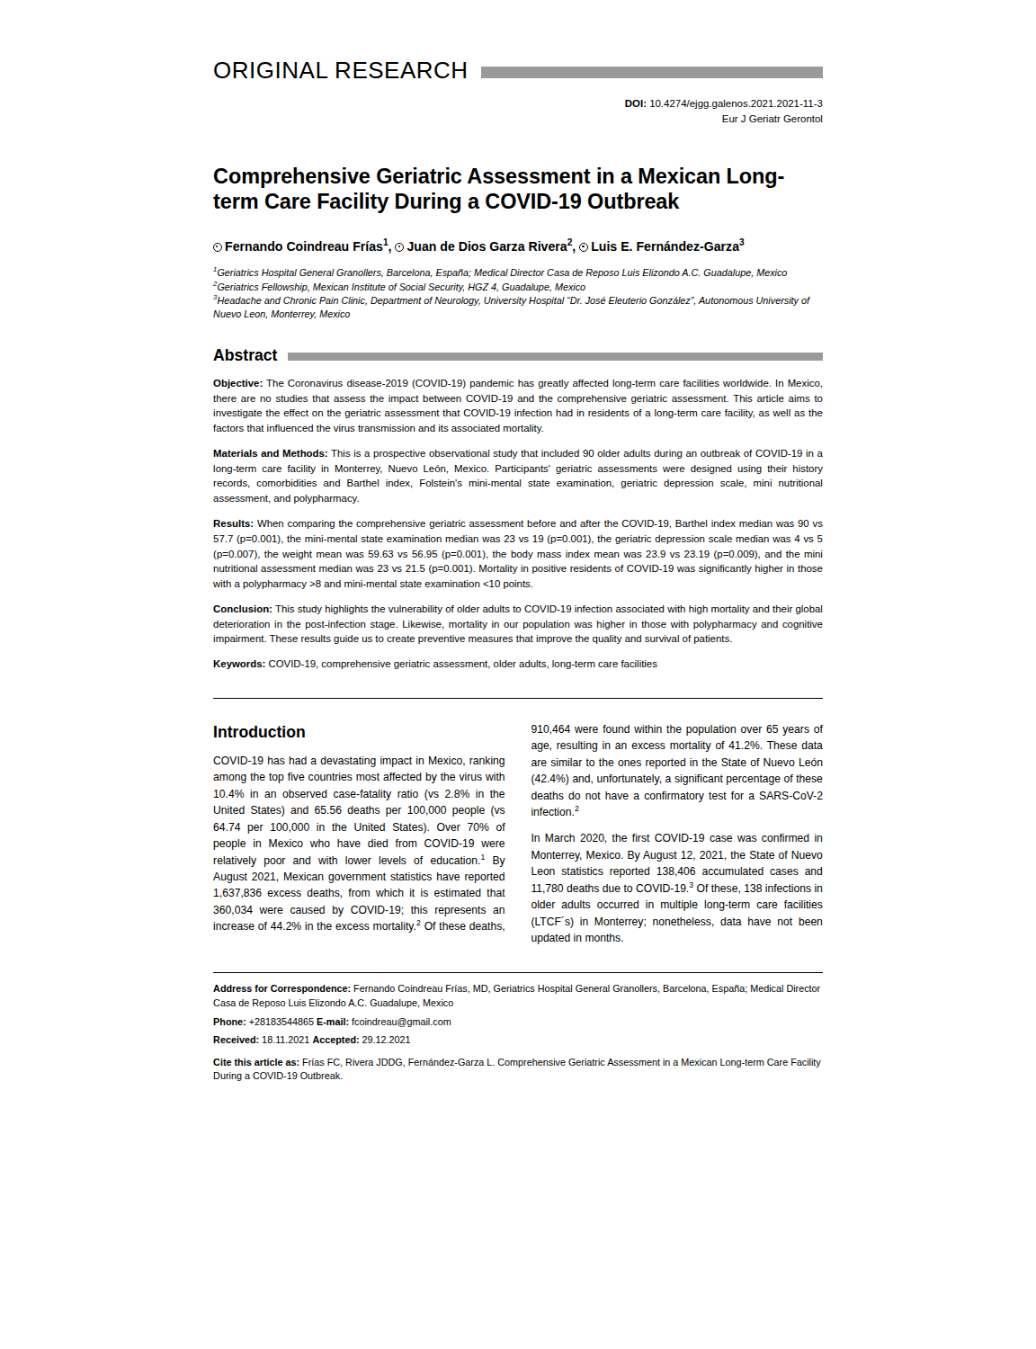ORIGINAL RESEARCH
DOI: 10.4274/ejgg.galenos.2021.2021-11-3
Eur J Geriatr Gerontol
Comprehensive Geriatric Assessment in a Mexican Long-term Care Facility During a COVID-19 Outbreak
Fernando Coindreau Frías1, Juan de Dios Garza Rivera2, Luis E. Fernández-Garza3
1 Geriatrics Hospital General Granollers, Barcelona, España; Medical Director Casa de Reposo Luis Elizondo A.C. Guadalupe, Mexico
2 Geriatrics Fellowship, Mexican Institute of Social Security, HGZ 4, Guadalupe, Mexico
3 Headache and Chronic Pain Clinic, Department of Neurology, University Hospital “Dr. José Eleuterio González”, Autonomous University of Nuevo Leon, Monterrey, Mexico
Abstract
Objective: The Coronavirus disease-2019 (COVID-19) pandemic has greatly affected long-term care facilities worldwide. In Mexico, there are no studies that assess the impact between COVID-19 and the comprehensive geriatric assessment. This article aims to investigate the effect on the geriatric assessment that COVID-19 infection had in residents of a long-term care facility, as well as the factors that influenced the virus transmission and its associated mortality.
Materials and Methods: This is a prospective observational study that included 90 older adults during an outbreak of COVID-19 in a long-term care facility in Monterrey, Nuevo León, Mexico. Participants' geriatric assessments were designed using their history records, comorbidities and Barthel index, Folstein's mini-mental state examination, geriatric depression scale, mini nutritional assessment, and polypharmacy.
Results: When comparing the comprehensive geriatric assessment before and after the COVID-19, Barthel index median was 90 vs 57.7 (p=0.001), the mini-mental state examination median was 23 vs 19 (p=0.001), the geriatric depression scale median was 4 vs 5 (p=0.007), the weight mean was 59.63 vs 56.95 (p=0.001), the body mass index mean was 23.9 vs 23.19 (p=0.009), and the mini nutritional assessment median was 23 vs 21.5 (p=0.001). Mortality in positive residents of COVID-19 was significantly higher in those with a polypharmacy >8 and mini-mental state examination <10 points.
Conclusion: This study highlights the vulnerability of older adults to COVID-19 infection associated with high mortality and their global deterioration in the post-infection stage. Likewise, mortality in our population was higher in those with polypharmacy and cognitive impairment. These results guide us to create preventive measures that improve the quality and survival of patients.
Keywords: COVID-19, comprehensive geriatric assessment, older adults, long-term care facilities
Introduction
COVID-19 has had a devastating impact in Mexico, ranking among the top five countries most affected by the virus with 10.4% in an observed case-fatality ratio (vs 2.8% in the United States) and 65.56 deaths per 100,000 people (vs 64.74 per 100,000 in the United States). Over 70% of people in Mexico who have died from COVID-19 were relatively poor and with lower levels of education.1 By August 2021, Mexican government statistics have reported 1,637,836 excess deaths, from which it is estimated that 360,034 were caused by COVID-19; this represents an increase of 44.2% in the excess mortality.2 Of these deaths, 910,464 were found within the population over 65 years of age, resulting in an excess mortality of 41.2%. These data are similar to the ones reported in the State of Nuevo León (42.4%) and, unfortunately, a significant percentage of these deaths do not have a confirmatory test for a SARS-CoV-2 infection.2
In March 2020, the first COVID-19 case was confirmed in Monterrey, Mexico. By August 12, 2021, the State of Nuevo Leon statistics reported 138,406 accumulated cases and 11,780 deaths due to COVID-19.3 Of these, 138 infections in older adults occurred in multiple long-term care facilities (LTCF´s) in Monterrey; nonetheless, data have not been updated in months.
Address for Correspondence: Fernando Coindreau Frías, MD, Geriatrics Hospital General Granollers, Barcelona, España; Medical Director Casa de Reposo Luis Elizondo A.C. Guadalupe, Mexico
Phone: +28183544865 E-mail: fcoindreau@gmail.com
Received: 18.11.2021 Accepted: 29.12.2021
Cite this article as: Frías FC, Rivera JDDG, Fernández-Garza L. Comprehensive Geriatric Assessment in a Mexican Long-term Care Facility During a COVID-19 Outbreak.